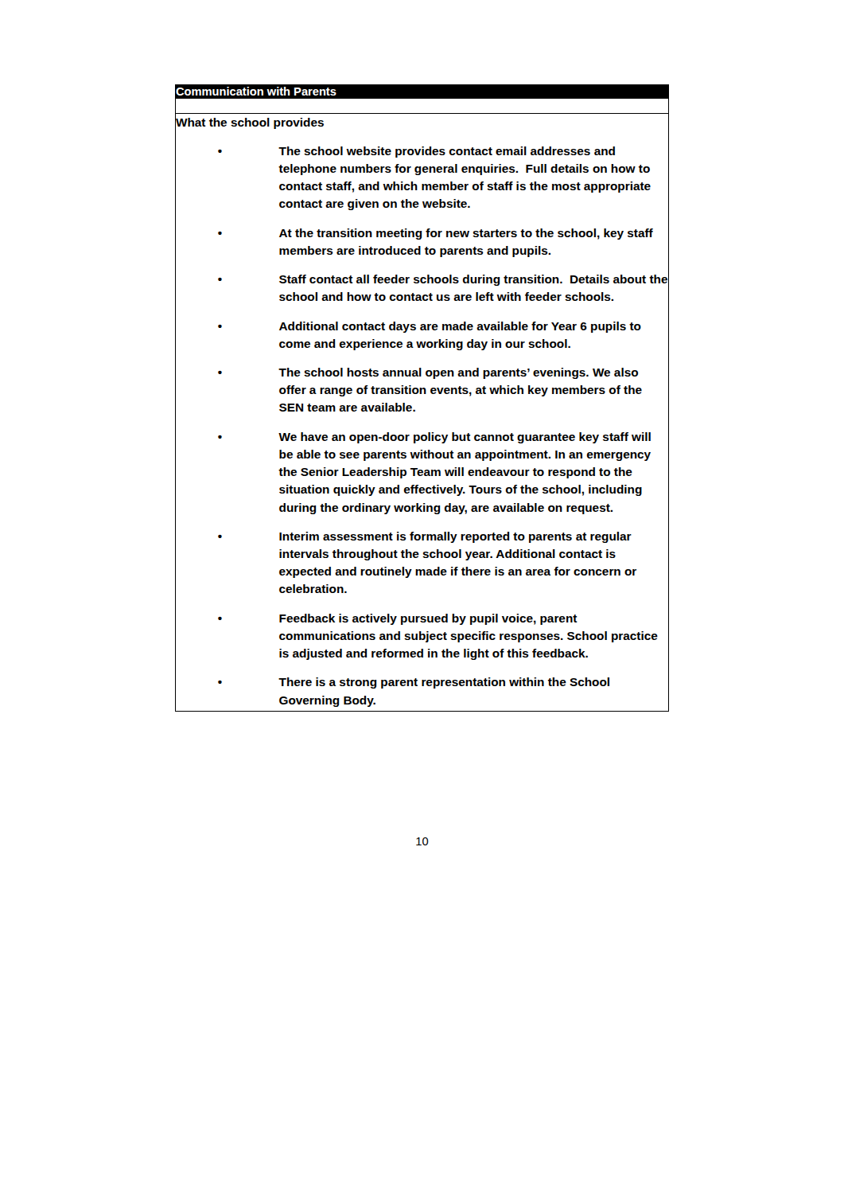| Communication with Parents |
| What the school provides The school website provides contact email addresses and telephone numbers for general enquiries. Full details on how to contact staff, and which member of staff is the most appropriate contact are given on the website. At the transition meeting for new starters to the school, key staff members are introduced to parents and pupils. Staff contact all feeder schools during transition. Details about the school and how to contact us are left with feeder schools. Additional contact days are made available for Year 6 pupils to come and experience a working day in our school. The school hosts annual open and parents’ evenings. We also offer a range of transition events, at which key members of the SEN team are available. We have an open-door policy but cannot guarantee key staff will be able to see parents without an appointment. In an emergency the Senior Leadership Team will endeavour to respond to the situation quickly and effectively. Tours of the school, including during the ordinary working day, are available on request. Interim assessment is formally reported to parents at regular intervals throughout the school year. Additional contact is expected and routinely made if there is an area for concern or celebration. Feedback is actively pursued by pupil voice, parent communications and subject specific responses. School practice is adjusted and reformed in the light of this feedback. There is a strong parent representation within the School Governing Body. |
10